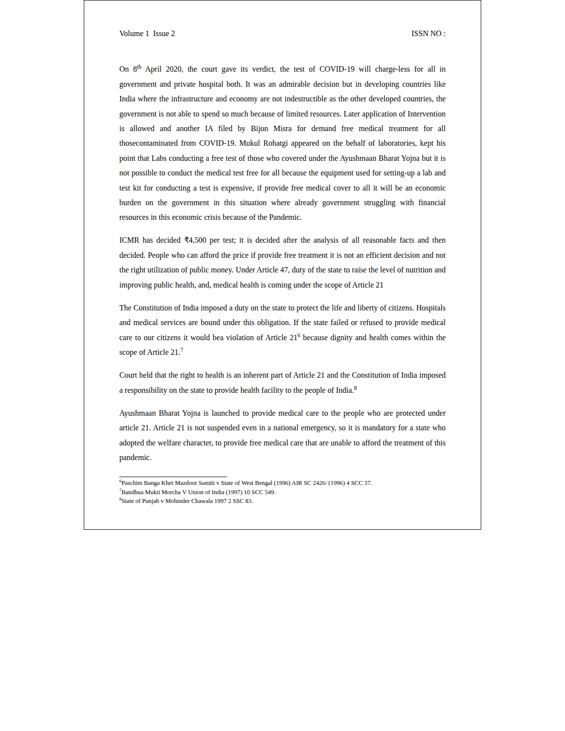Volume 1 Issue 2 ISSN NO :
On 8th April 2020, the court gave its verdict, the test of COVID-19 will charge-less for all in government and private hospital both. It was an admirable decision but in developing countries like India where the infrastructure and economy are not indestructible as the other developed countries, the government is not able to spend so much because of limited resources. Later application of Intervention is allowed and another IA filed by Bijon Misra for demand free medical treatment for all thosecontaminated from COVID-19. Mukul Rohatgi appeared on the behalf of laboratories, kept his point that Labs conducting a free test of those who covered under the Ayushmaan Bharat Yojna but it is not possible to conduct the medical test free for all because the equipment used for setting-up a lab and test kit for conducting a test is expensive, if provide free medical cover to all it will be an economic burden on the government in this situation where already government struggling with financial resources in this economic crisis because of the Pandemic.
ICMR has decided ₹4,500 per test; it is decided after the analysis of all reasonable facts and then decided. People who can afford the price if provide free treatment it is not an efficient decision and not the right utilization of public money. Under Article 47, duty of the state to raise the level of nutrition and improving public health, and, medical health is coming under the scope of Article 21
The Constitution of India imposed a duty on the state to protect the life and liberty of citizens. Hospitals and medical services are bound under this obligation. If the state failed or refused to provide medical care to our citizens it would bea violation of Article 216 because dignity and health comes within the scope of Article 21.7
Court held that the right to health is an inherent part of Article 21 and the Constitution of India imposed a responsibility on the state to provide health facility to the people of India.8
Ayushmaan Bharat Yojna is launched to provide medical care to the people who are protected under article 21. Article 21 is not suspended even in a national emergency, so it is mandatory for a state who adopted the welfare character, to provide free medical care that are unable to afford the treatment of this pandemic.
6Paschim Banga Khet Mazdoor Samiti v State of West Bengal (1996) AIR SC 2426/ (1996) 4 SCC 37.
7Bandhua Mukti Morcha V Union of India (1997) 10 SCC 549.
8State of Punjab v Mohinder Chawala 1997 2 SSC 83.